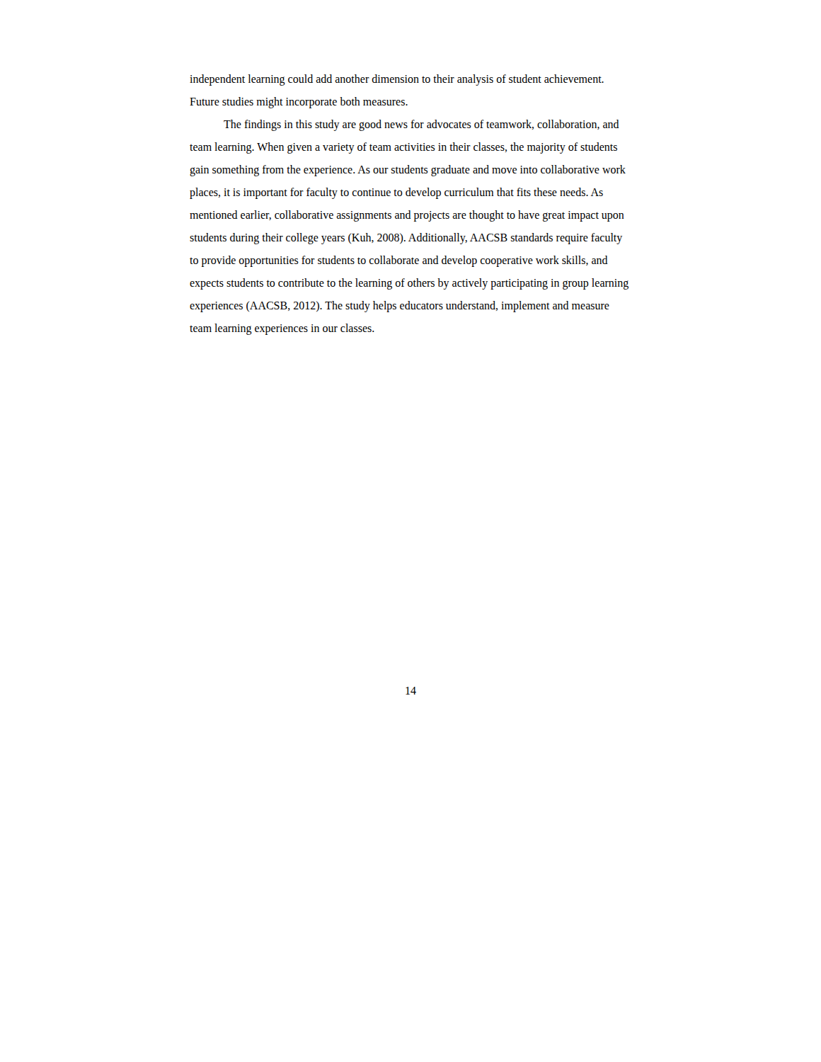independent learning could add another dimension to their analysis of student achievement. Future studies might incorporate both measures.
The findings in this study are good news for advocates of teamwork, collaboration, and team learning. When given a variety of team activities in their classes, the majority of students gain something from the experience. As our students graduate and move into collaborative work places, it is important for faculty to continue to develop curriculum that fits these needs. As mentioned earlier, collaborative assignments and projects are thought to have great impact upon students during their college years (Kuh, 2008). Additionally, AACSB standards require faculty to provide opportunities for students to collaborate and develop cooperative work skills, and expects students to contribute to the learning of others by actively participating in group learning experiences (AACSB, 2012). The study helps educators understand, implement and measure team learning experiences in our classes.
14